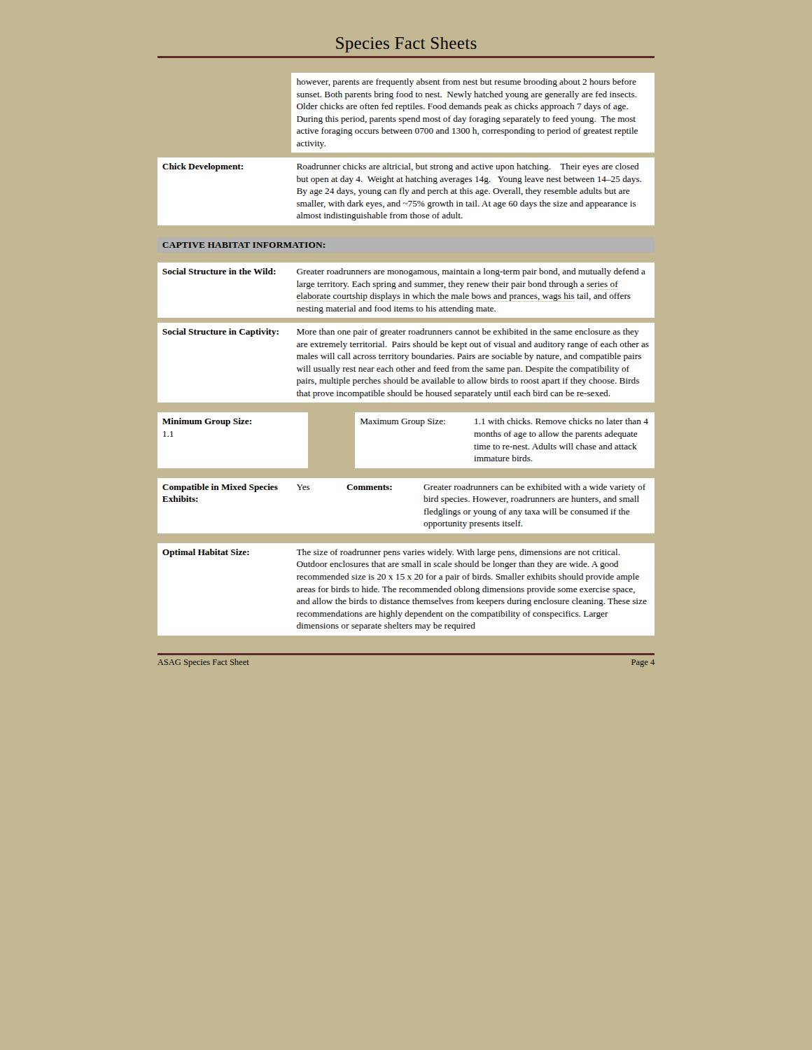Species Fact Sheets
| | however, parents are frequently absent from nest but resume brooding about 2 hours before sunset. Both parents bring food to nest. Newly hatched young are generally are fed insects. Older chicks are often fed reptiles. Food demands peak as chicks approach 7 days of age. During this period, parents spend most of day foraging separately to feed young. The most active foraging occurs between 0700 and 1300 h, corresponding to period of greatest reptile activity. |
| Chick Development: | Roadrunner chicks are altricial, but strong and active upon hatching. Their eyes are closed but open at day 4. Weight at hatching averages 14g. Young leave nest between 14–25 days. By age 24 days, young can fly and perch at this age. Overall, they resemble adults but are smaller, with dark eyes, and ~75% growth in tail. At age 60 days the size and appearance is almost indistinguishable from those of adult. |
CAPTIVE HABITAT INFORMATION:
| Social Structure in the Wild: | Greater roadrunners are monogamous, maintain a long-term pair bond, and mutually defend a large territory. Each spring and summer, they renew their pair bond through a series of elaborate courtship displays in which the male bows and prances, wags his tail, and offers nesting material and food items to his attending mate. |
| Social Structure in Captivity: | More than one pair of greater roadrunners cannot be exhibited in the same enclosure as they are extremely territorial. Pairs should be kept out of visual and auditory range of each other as males will call across territory boundaries. Pairs are sociable by nature, and compatible pairs will usually rest near each other and feed from the same pan. Despite the compatibility of pairs, multiple perches should be available to allow birds to roost apart if they choose. Birds that prove incompatible should be housed separately until each bird can be re-sexed. |
| Minimum Group Size: 1.1 | | Maximum Group Size: | 1.1 with chicks. Remove chicks no later than 4 months of age to allow the parents adequate time to re-nest. Adults will chase and attack immature birds. |
| Compatible in Mixed Species Exhibits: | Yes | Comments: | Greater roadrunners can be exhibited with a wide variety of bird species. However, roadrunners are hunters, and small fledglings or young of any taxa will be consumed if the opportunity presents itself. |
| Optimal Habitat Size: | The size of roadrunner pens varies widely. With large pens, dimensions are not critical. Outdoor enclosures that are small in scale should be longer than they are wide. A good recommended size is 20 x 15 x 20 for a pair of birds. Smaller exhibits should provide ample areas for birds to hide. The recommended oblong dimensions provide some exercise space, and allow the birds to distance themselves from keepers during enclosure cleaning. These size recommendations are highly dependent on the compatibility of conspecifics. Larger dimensions or separate shelters may be required |
ASAG Species Fact Sheet Page 4